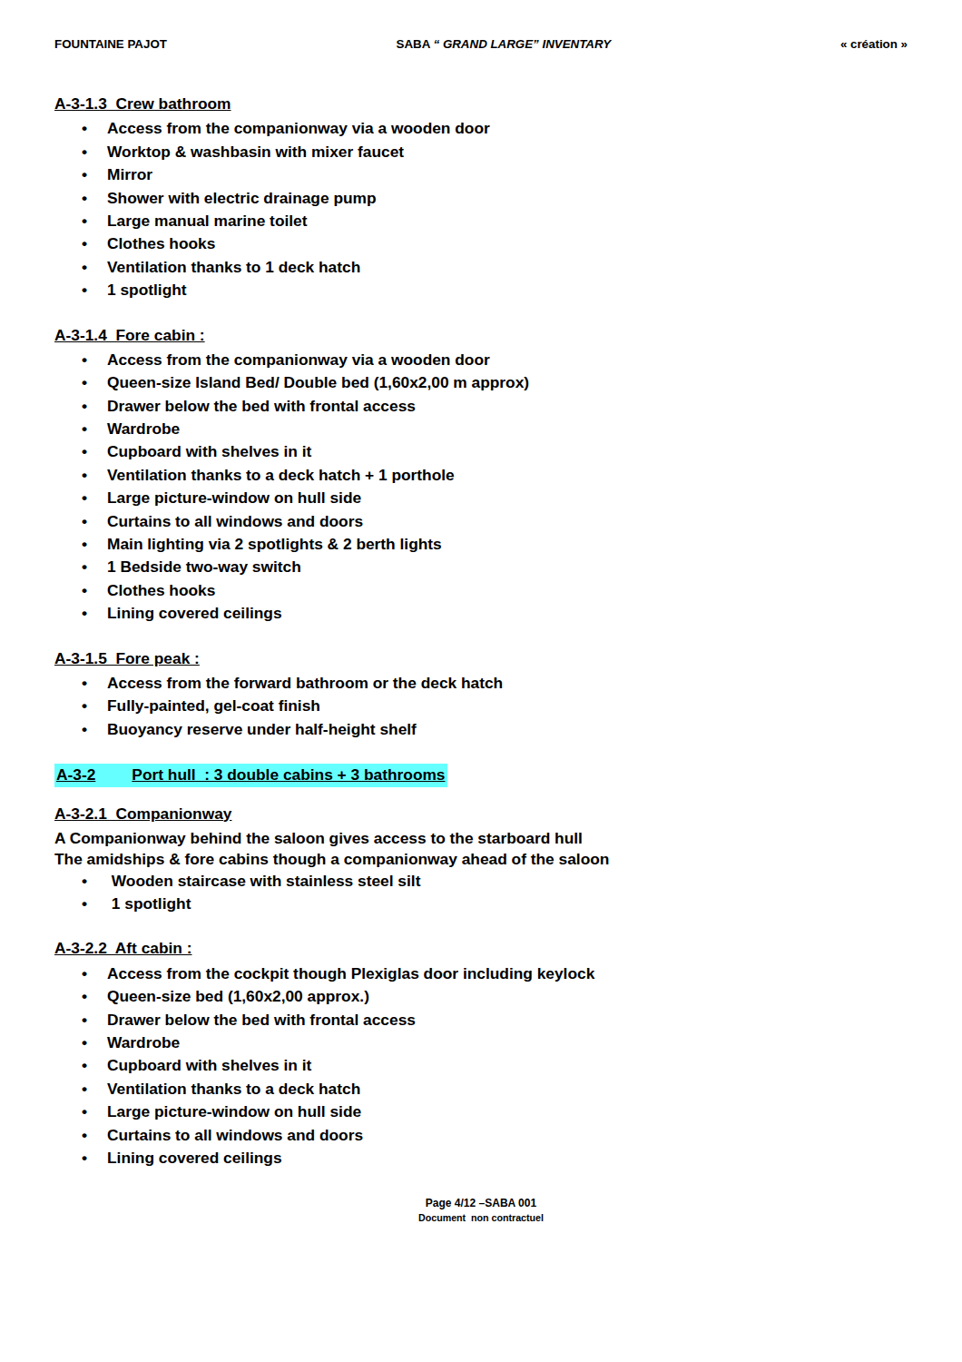FOUNTAINE PAJOT
SABA “ GRAND LARGE” INVENTARY
« création »
A-3-1.3 Crew bathroom
Access from the companionway via a wooden door
Worktop & washbasin with mixer faucet
Mirror
Shower with electric drainage pump
Large manual marine toilet
Clothes hooks
Ventilation thanks to 1 deck hatch
1 spotlight
A-3-1.4 Fore cabin :
Access from the companionway via a wooden door
Queen-size Island Bed/ Double bed (1,60x2,00 m approx)
Drawer below the bed with frontal access
Wardrobe
Cupboard with shelves in it
Ventilation thanks to a deck hatch + 1 porthole
Large picture-window on hull side
Curtains to all windows and doors
Main lighting via 2 spotlights & 2 berth lights
1 Bedside two-way switch
Clothes hooks
Lining covered ceilings
A-3-1.5 Fore peak :
Access from the forward bathroom or the deck hatch
Fully-painted, gel-coat finish
Buoyancy reserve under half-height shelf
A-3-2 Port hull : 3 double cabins + 3 bathrooms
A-3-2.1 Companionway
A Companionway behind the saloon gives access to the starboard hull
The amidships & fore cabins though a companionway ahead of the saloon
Wooden staircase with stainless steel silt
1 spotlight
A-3-2.2 Aft cabin :
Access from the cockpit though Plexiglas door including keylock
Queen-size bed (1,60x2,00 approx.)
Drawer below the bed with frontal access
Wardrobe
Cupboard with shelves in it
Ventilation thanks to a deck hatch
Large picture-window on hull side
Curtains to all windows and doors
Lining covered ceilings
Page 4/12 –SABA 001
Document non contractuel